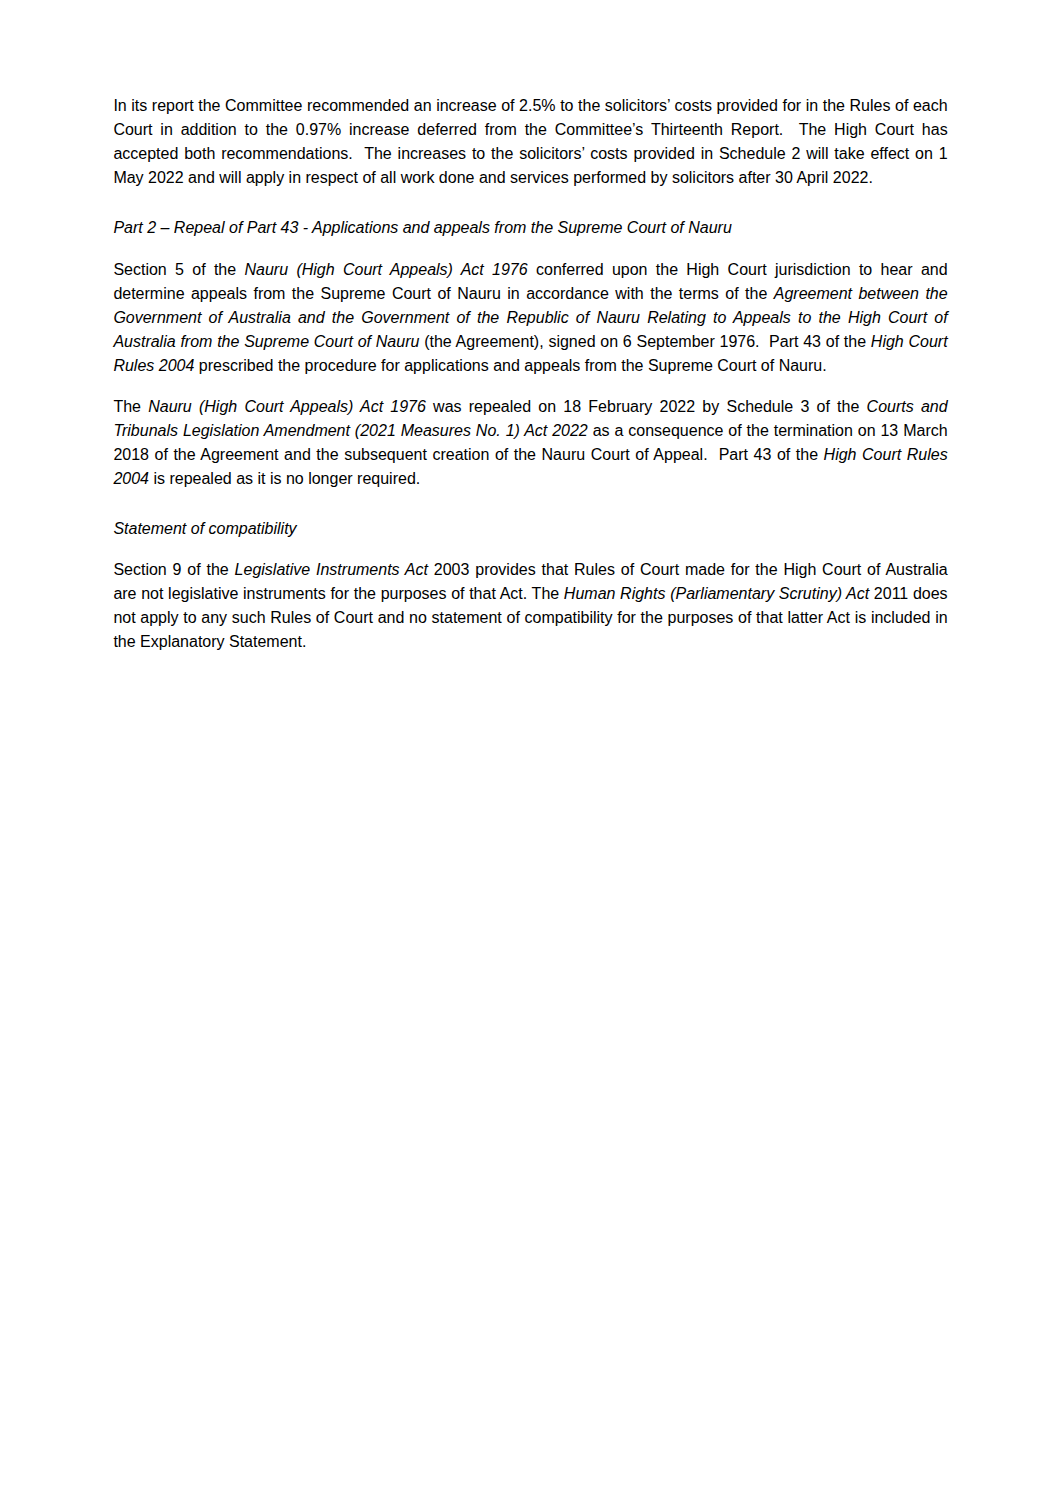In its report the Committee recommended an increase of 2.5% to the solicitors’ costs provided for in the Rules of each Court in addition to the 0.97% increase deferred from the Committee’s Thirteenth Report. The High Court has accepted both recommendations. The increases to the solicitors’ costs provided in Schedule 2 will take effect on 1 May 2022 and will apply in respect of all work done and services performed by solicitors after 30 April 2022.
Part 2 – Repeal of Part 43 - Applications and appeals from the Supreme Court of Nauru
Section 5 of the Nauru (High Court Appeals) Act 1976 conferred upon the High Court jurisdiction to hear and determine appeals from the Supreme Court of Nauru in accordance with the terms of the Agreement between the Government of Australia and the Government of the Republic of Nauru Relating to Appeals to the High Court of Australia from the Supreme Court of Nauru (the Agreement), signed on 6 September 1976. Part 43 of the High Court Rules 2004 prescribed the procedure for applications and appeals from the Supreme Court of Nauru.
The Nauru (High Court Appeals) Act 1976 was repealed on 18 February 2022 by Schedule 3 of the Courts and Tribunals Legislation Amendment (2021 Measures No. 1) Act 2022 as a consequence of the termination on 13 March 2018 of the Agreement and the subsequent creation of the Nauru Court of Appeal. Part 43 of the High Court Rules 2004 is repealed as it is no longer required.
Statement of compatibility
Section 9 of the Legislative Instruments Act 2003 provides that Rules of Court made for the High Court of Australia are not legislative instruments for the purposes of that Act. The Human Rights (Parliamentary Scrutiny) Act 2011 does not apply to any such Rules of Court and no statement of compatibility for the purposes of that latter Act is included in the Explanatory Statement.